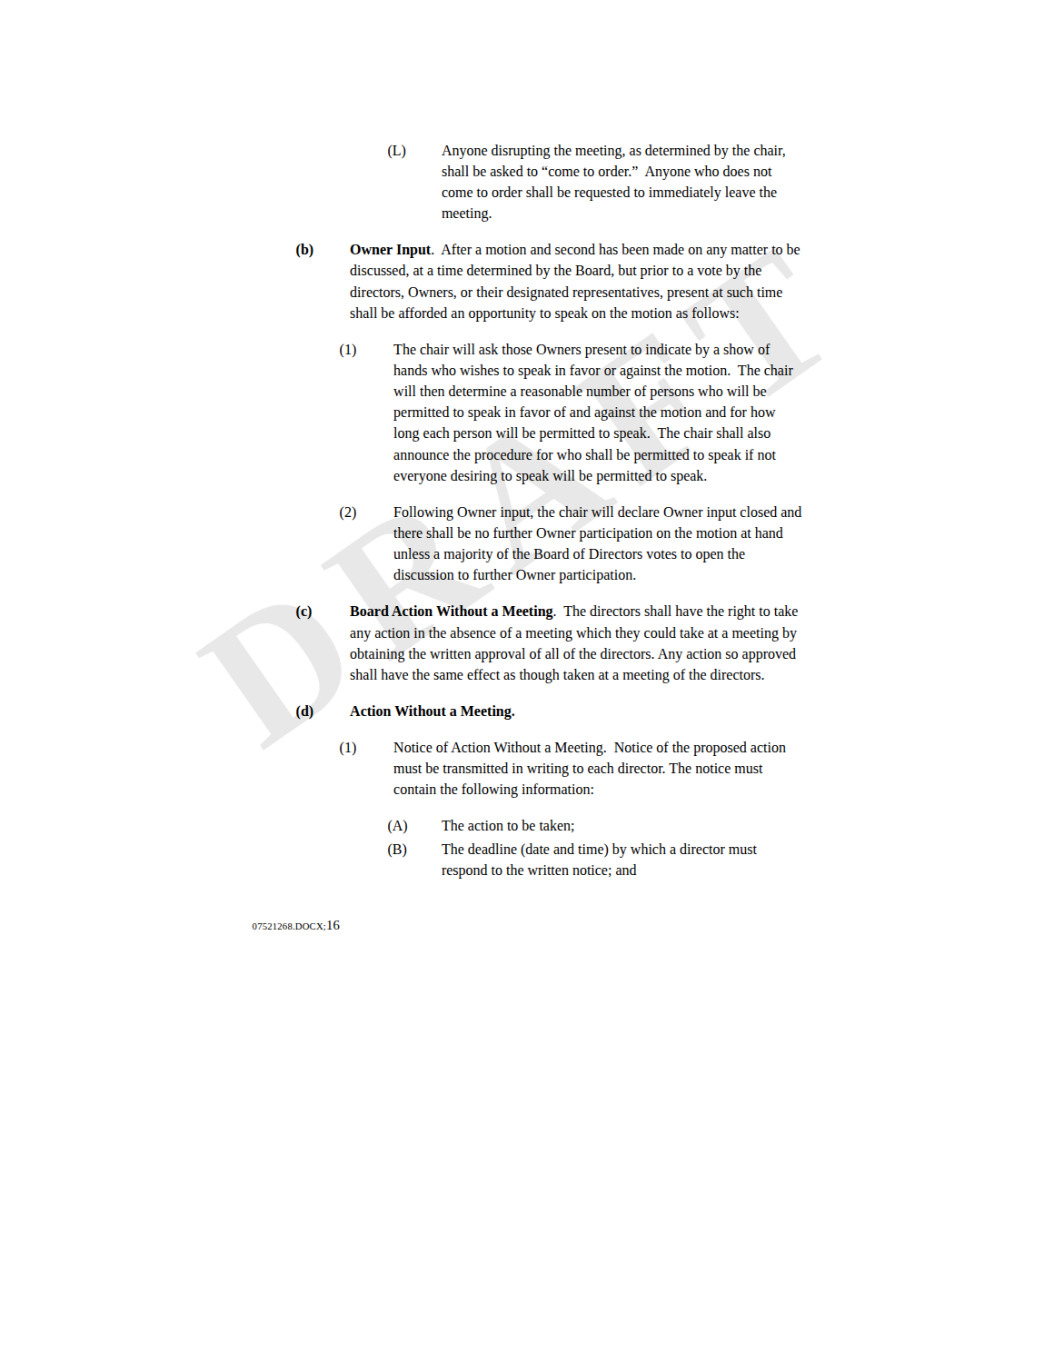DRAFT
(L)
Anyone disrupting the meeting, as determined by the chair, shall be asked to “come to order.” Anyone who does not come to order shall be requested to immediately leave the meeting.
(b)
Owner Input. After a motion and second has been made on any matter to be discussed, at a time determined by the Board, but prior to a vote by the directors, Owners, or their designated representatives, present at such time shall be afforded an opportunity to speak on the motion as follows:
(1)
The chair will ask those Owners present to indicate by a show of hands who wishes to speak in favor or against the motion. The chair will then determine a reasonable number of persons who will be permitted to speak in favor of and against the motion and for how long each person will be permitted to speak. The chair shall also announce the procedure for who shall be permitted to speak if not everyone desiring to speak will be permitted to speak.
(2)
Following Owner input, the chair will declare Owner input closed and there shall be no further Owner participation on the motion at hand unless a majority of the Board of Directors votes to open the discussion to further Owner participation.
(c)
Board Action Without a Meeting. The directors shall have the right to take any action in the absence of a meeting which they could take at a meeting by obtaining the written approval of all of the directors. Any action so approved shall have the same effect as though taken at a meeting of the directors.
(d)
Action Without a Meeting.
(1)
Notice of Action Without a Meeting. Notice of the proposed action must be transmitted in writing to each director. The notice must contain the following information:
(A)
The action to be taken;
(B)
The deadline (date and time) by which a director must respond to the written notice; and
07521268.DOCX;16